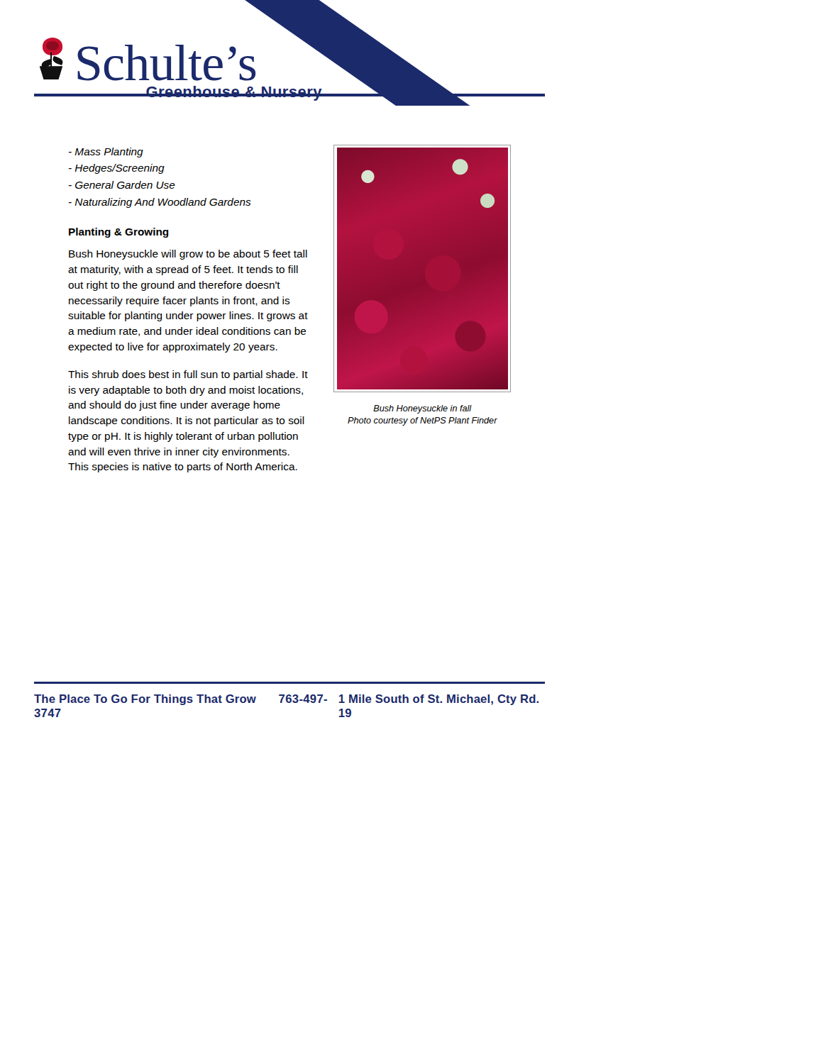Since 1963
Schulte’s Greenhouse & Nursery
- Mass Planting
- Hedges/Screening
- General Garden Use
- Naturalizing And Woodland Gardens
Planting & Growing
Bush Honeysuckle will grow to be about 5 feet tall at maturity, with a spread of 5 feet. It tends to fill out right to the ground and therefore doesn't necessarily require facer plants in front, and is suitable for planting under power lines. It grows at a medium rate, and under ideal conditions can be expected to live for approximately 20 years.
This shrub does best in full sun to partial shade. It is very adaptable to both dry and moist locations, and should do just fine under average home landscape conditions. It is not particular as to soil type or pH. It is highly tolerant of urban pollution and will even thrive in inner city environments. This species is native to parts of North America.
Bush Honeysuckle in fall
Photo courtesy of NetPS Plant Finder
The Place To Go For Things That Grow 763-497-3747
1 Mile South of St. Michael, Cty Rd. 19